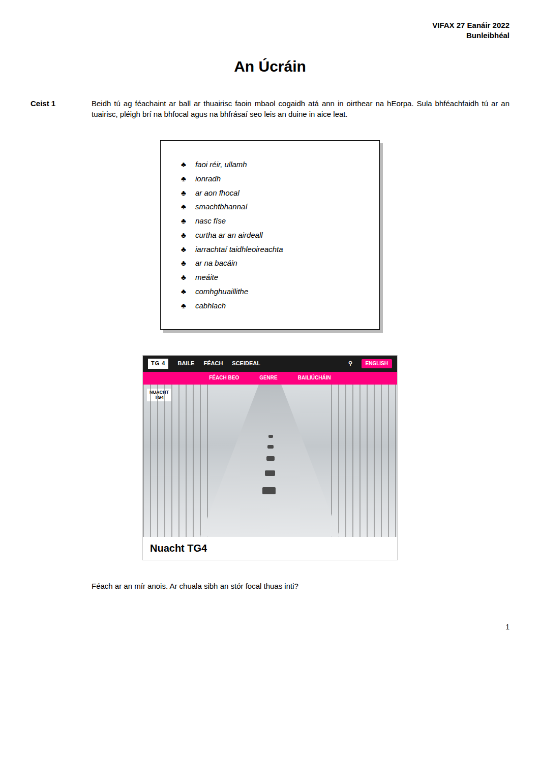VIFAX 27 Eanáir 2022
Bunleibhéal
An Úcráin
Ceist 1
Beidh tú ag féachaint ar ball ar thuairisc faoin mbaol cogaidh atá ann in oirthear na hEorpa. Sula bhféachfaidh tú ar an tuairisc, pléigh brí na bhfocal agus na bhfrásaí seo leis an duine in aice leat.
faoi réir, ullamh
ionradh
ar aon fhocal
smachtbhannaí
nasc físe
curtha ar an airdeall
iarrachtaí taidhleoireachta
ar na bacáin
meáite
comhghuaillithe
cabhlach
TG 4 BAILE FÉACH SCEIDEAL ⚲ ENGLISH
FÉACH BEO GENRE BAILIÚCHÁIN
NUACHT
TG4
Nuacht TG4
Féach ar an mír anois. Ar chuala sibh an stór focal thuas inti?
1